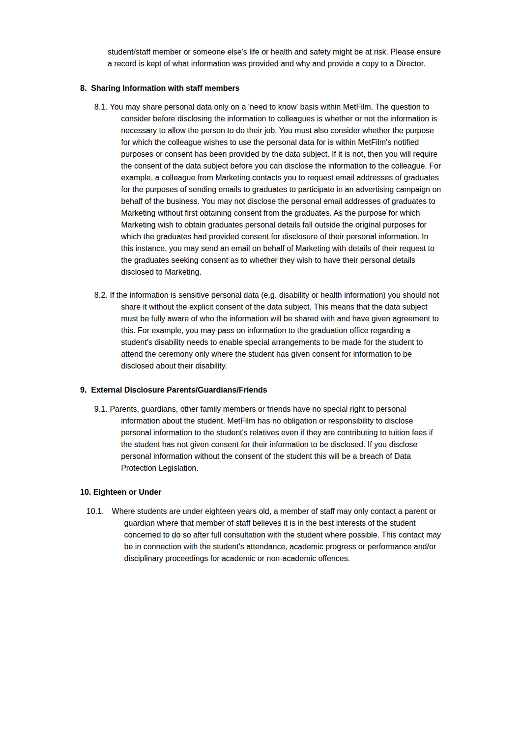student/staff member or someone else's life or health and safety might be at risk. Please ensure a record is kept of what information was provided and why and provide a copy to a Director.
8. Sharing Information with staff members
8.1. You may share personal data only on a 'need to know' basis within MetFilm. The question to consider before disclosing the information to colleagues is whether or not the information is necessary to allow the person to do their job. You must also consider whether the purpose for which the colleague wishes to use the personal data for is within MetFilm's notified purposes or consent has been provided by the data subject. If it is not, then you will require the consent of the data subject before you can disclose the information to the colleague. For example, a colleague from Marketing contacts you to request email addresses of graduates for the purposes of sending emails to graduates to participate in an advertising campaign on behalf of the business. You may not disclose the personal email addresses of graduates to Marketing without first obtaining consent from the graduates. As the purpose for which Marketing wish to obtain graduates personal details fall outside the original purposes for which the graduates had provided consent for disclosure of their personal information. In this instance, you may send an email on behalf of Marketing with details of their request to the graduates seeking consent as to whether they wish to have their personal details disclosed to Marketing.
8.2. If the information is sensitive personal data (e.g. disability or health information) you should not share it without the explicit consent of the data subject. This means that the data subject must be fully aware of who the information will be shared with and have given agreement to this. For example, you may pass on information to the graduation office regarding a student's disability needs to enable special arrangements to be made for the student to attend the ceremony only where the student has given consent for information to be disclosed about their disability.
9. External Disclosure Parents/Guardians/Friends
9.1. Parents, guardians, other family members or friends have no special right to personal information about the student. MetFilm has no obligation or responsibility to disclose personal information to the student's relatives even if they are contributing to tuition fees if the student has not given consent for their information to be disclosed. If you disclose personal information without the consent of the student this will be a breach of Data Protection Legislation.
10. Eighteen or Under
10.1. Where students are under eighteen years old, a member of staff may only contact a parent or guardian where that member of staff believes it is in the best interests of the student concerned to do so after full consultation with the student where possible. This contact may be in connection with the student's attendance, academic progress or performance and/or disciplinary proceedings for academic or non-academic offences.